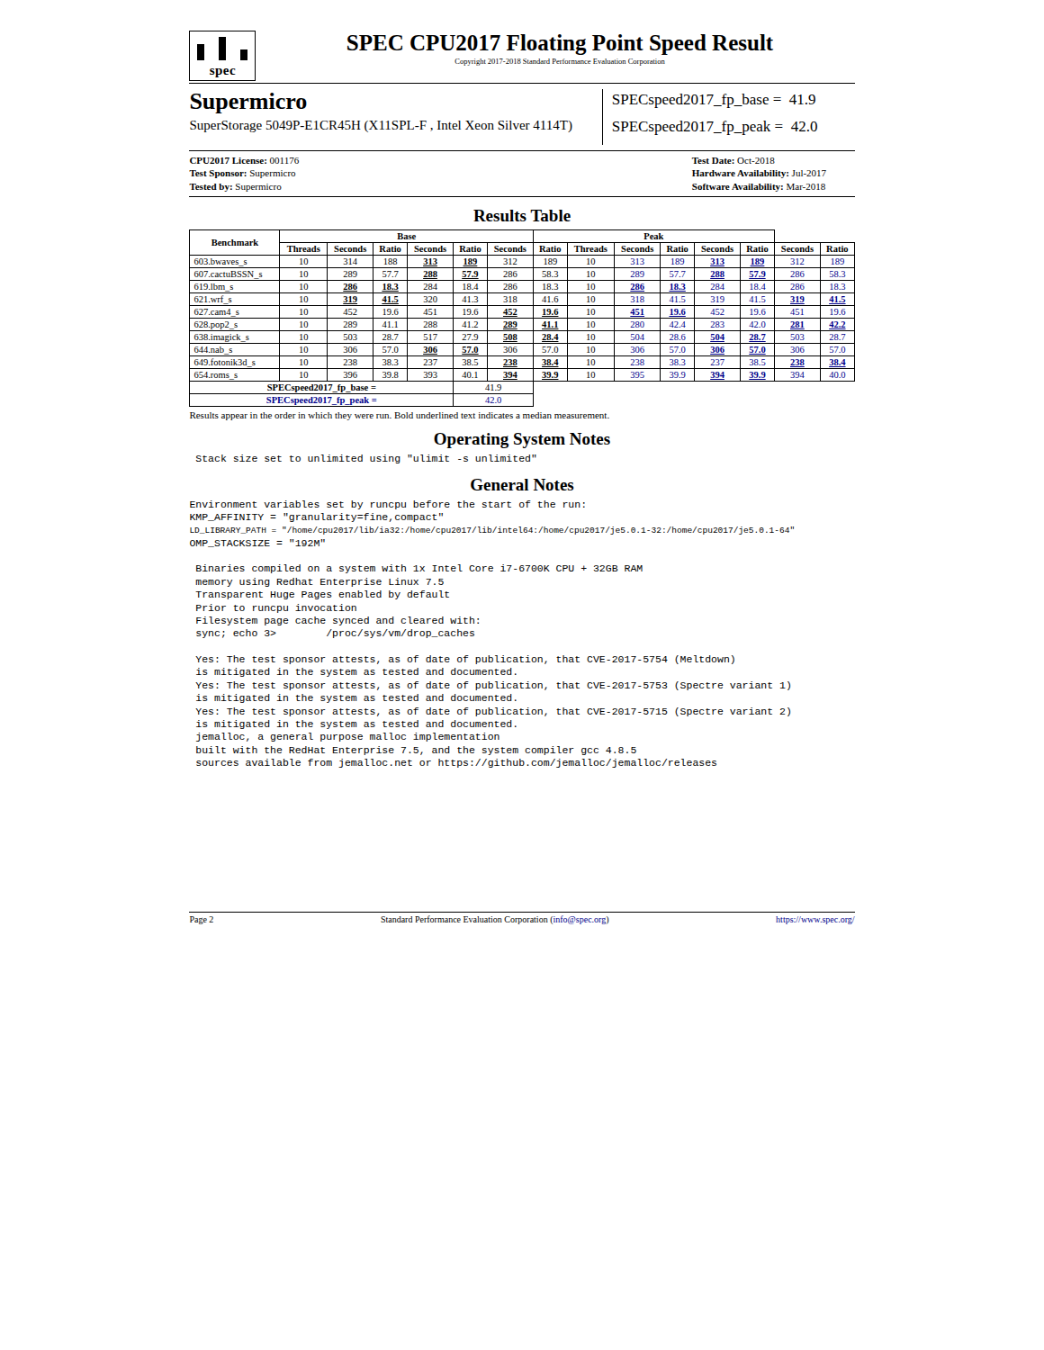spec
SPEC CPU2017 Floating Point Speed Result
Copyright 2017-2018 Standard Performance Evaluation Corporation
Supermicro
SuperStorage 5049P-E1CR45H (X11SPL-F , Intel Xeon Silver 4114T)
SPECspeed2017_fp_base = 41.9
SPECspeed2017_fp_peak = 42.0
CPU2017 License: 001176
Test Sponsor: Supermicro
Tested by: Supermicro
Test Date: Oct-2018
Hardware Availability: Jul-2017
Software Availability: Mar-2018
Results Table
| Benchmark | Base | Peak |
| --- | --- | --- |
| Threads | Seconds | Ratio | Seconds | Ratio | Seconds | Ratio | Threads | Seconds | Ratio | Seconds | Ratio | Seconds | Ratio |
| 603.bwaves_s | 10 | 314 | 188 | 313 | 189 | 312 | 189 | 10 | 313 | 189 | 313 | 189 | 312 | 189 |
| 607.cactuBSSN_s | 10 | 289 | 57.7 | 288 | 57.9 | 286 | 58.3 | 10 | 289 | 57.7 | 288 | 57.9 | 286 | 58.3 |
| 619.lbm_s | 10 | 286 | 18.3 | 284 | 18.4 | 286 | 18.3 | 10 | 286 | 18.3 | 284 | 18.4 | 286 | 18.3 |
| 621.wrf_s | 10 | 319 | 41.5 | 320 | 41.3 | 318 | 41.6 | 10 | 318 | 41.5 | 319 | 41.5 | 319 | 41.5 |
| 627.cam4_s | 10 | 452 | 19.6 | 451 | 19.6 | 452 | 19.6 | 10 | 451 | 19.6 | 452 | 19.6 | 451 | 19.6 |
| 628.pop2_s | 10 | 289 | 41.1 | 288 | 41.2 | 289 | 41.1 | 10 | 280 | 42.4 | 283 | 42.0 | 281 | 42.2 |
| 638.imagick_s | 10 | 503 | 28.7 | 517 | 27.9 | 508 | 28.4 | 10 | 504 | 28.6 | 504 | 28.7 | 503 | 28.7 |
| 644.nab_s | 10 | 306 | 57.0 | 306 | 57.0 | 306 | 57.0 | 10 | 306 | 57.0 | 306 | 57.0 | 306 | 57.0 |
| 649.fotonik3d_s | 10 | 238 | 38.3 | 237 | 38.5 | 238 | 38.4 | 10 | 238 | 38.3 | 237 | 38.5 | 238 | 38.4 |
| 654.roms_s | 10 | 396 | 39.8 | 393 | 40.1 | 394 | 39.9 | 10 | 395 | 39.9 | 394 | 39.9 | 394 | 40.0 |
| SPECspeed2017_fp_base = | 41.9 | |
| SPECspeed2017_fp_peak = | 42.0 | |
Results appear in the order in which they were run. Bold underlined text indicates a median measurement.
Operating System Notes
 Stack size set to unlimited using "ulimit -s unlimited"
General Notes
Environment variables set by runcpu before the start of the run:
KMP_AFFINITY = "granularity=fine,compact"
LD_LIBRARY_PATH = "/home/cpu2017/lib/ia32:/home/cpu2017/lib/intel64:/home/cpu2017/je5.0.1-32:/home/cpu2017/je5.0.1-64"
OMP_STACKSIZE = "192M"

 Binaries compiled on a system with 1x Intel Core i7-6700K CPU + 32GB RAM
 memory using Redhat Enterprise Linux 7.5
 Transparent Huge Pages enabled by default
 Prior to runcpu invocation
 Filesystem page cache synced and cleared with:
 sync; echo 3>        /proc/sys/vm/drop_caches

 Yes: The test sponsor attests, as of date of publication, that CVE-2017-5754 (Meltdown)
 is mitigated in the system as tested and documented.
 Yes: The test sponsor attests, as of date of publication, that CVE-2017-5753 (Spectre variant 1)
 is mitigated in the system as tested and documented.
 Yes: The test sponsor attests, as of date of publication, that CVE-2017-5715 (Spectre variant 2)
 is mitigated in the system as tested and documented.
 jemalloc, a general purpose malloc implementation
 built with the RedHat Enterprise 7.5, and the system compiler gcc 4.8.5
 sources available from jemalloc.net or https://github.com/jemalloc/jemalloc/releases
Page 2
Standard Performance Evaluation Corporation (info@spec.org)
https://www.spec.org/